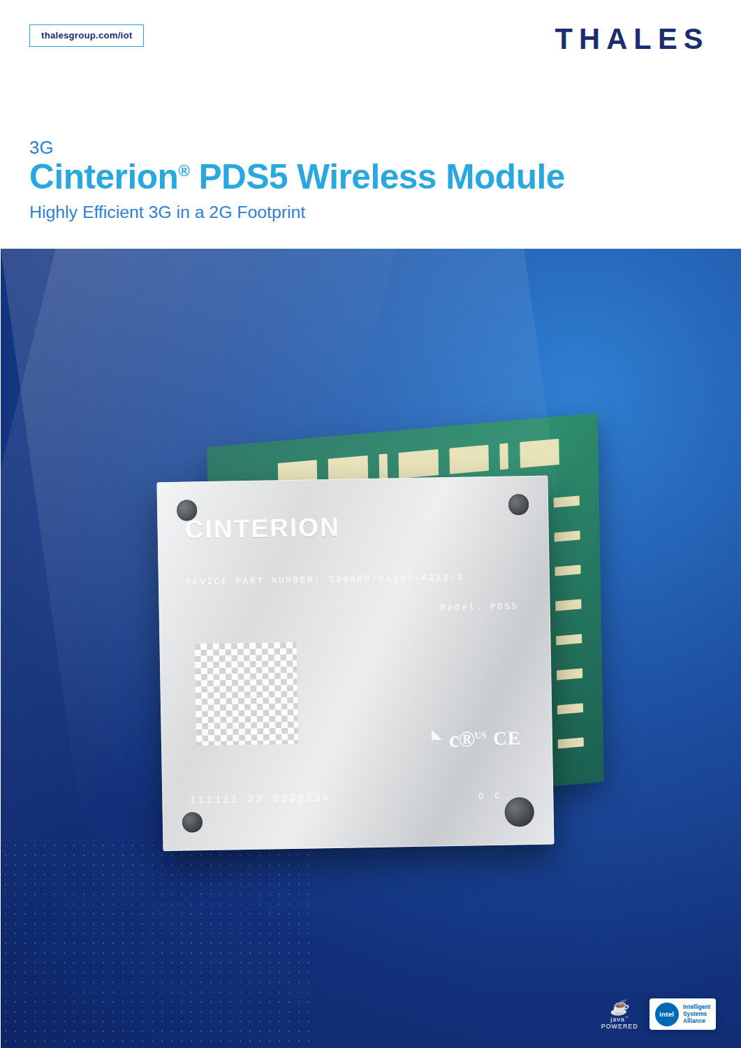thalesgroup.com/iot
THALES
3G
Cinterion® PDS5 Wireless Module
Highly Efficient 3G in a 2G Footprint
CINTERION
DEVICE PART NUMBER: S30960-S1111-A222-3
Model: PDS5
c®US CE
111111 22 3333334
D C
☕ java™
POWERED
intel Intelligent
Systems
Alliance